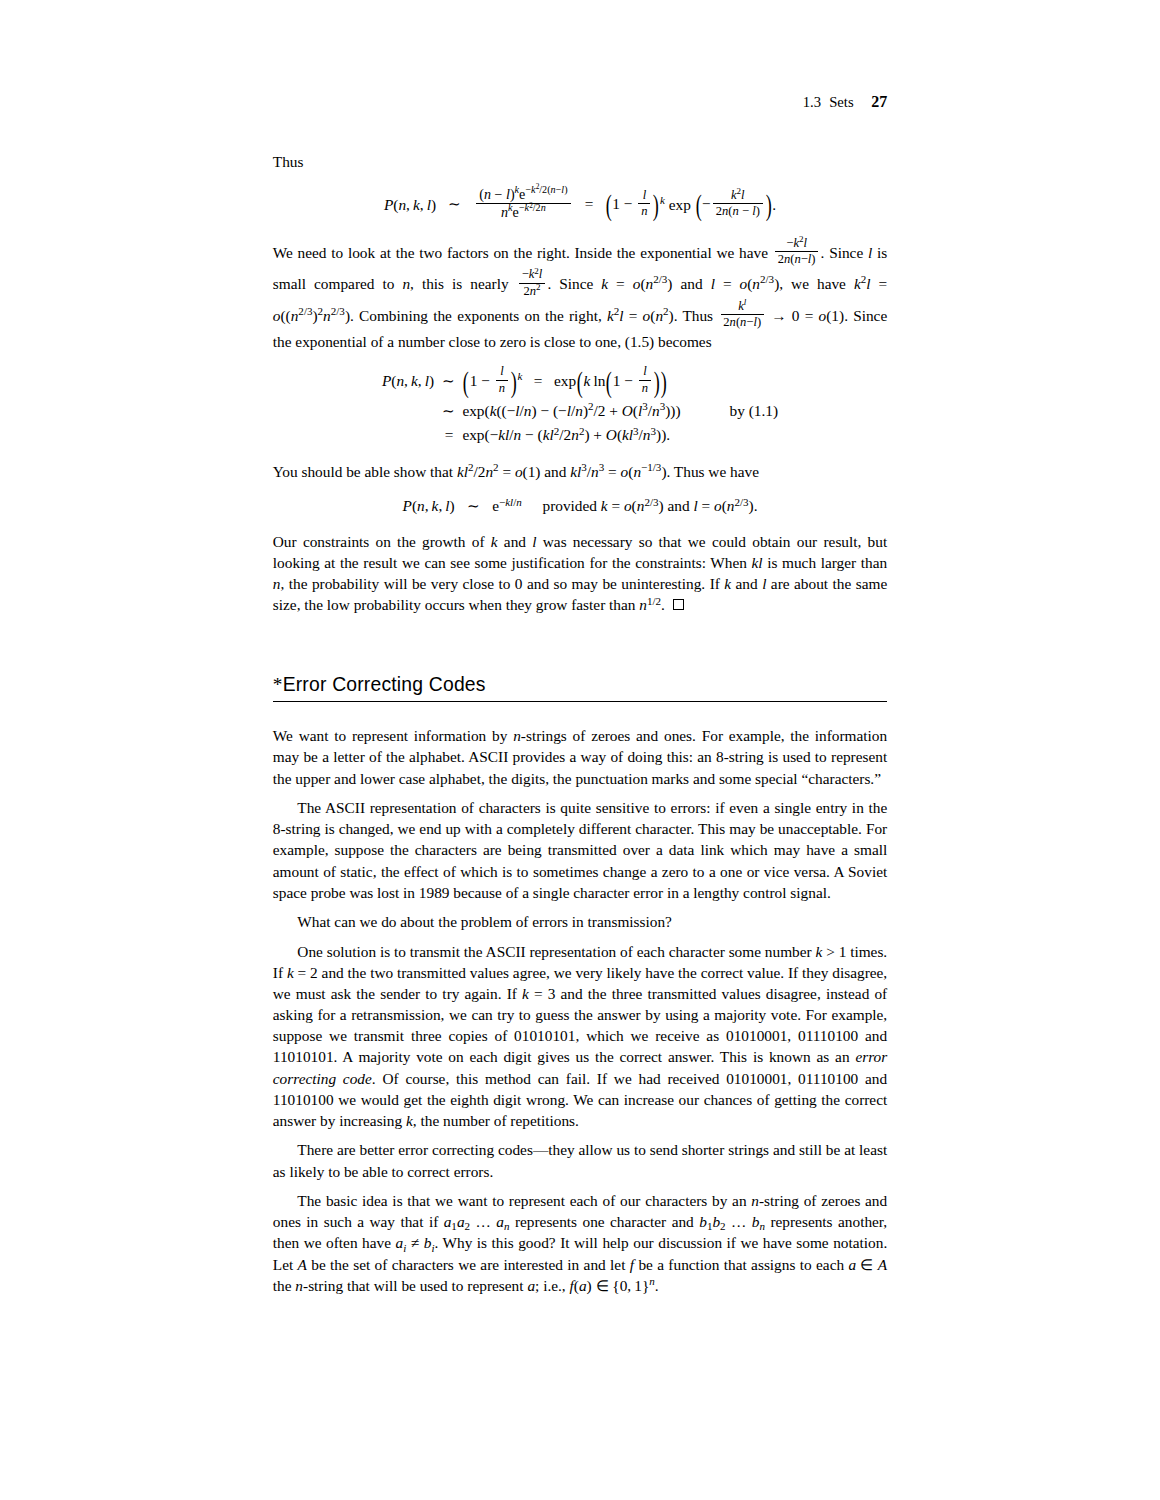1.3 Sets27
Thus
P(n, k, l) ∼ (n − l)ke−k2/2(n−l) nke−k2/2n = (1 − ln)k exp (−k2l 2n(n − l)).
We need to look at the two factors on the right. Inside the exponential we have −k2l 2n(n−l). Since l is small compared to n, this is nearly −k2l 2n2. Since k = o(n2/3) and l = o(n2/3), we have k2l = o((n2/3)2n2/3). Combining the exponents on the right, k2l = o(n2). Thus kl 2n(n−l) → 0 = o(1). Since the exponential of a number close to zero is close to one, (1.5) becomes
P(n, k, l)
∼
(1 − ln)k = exp(k ln(1 − ln))
∼
exp(k((−l/n) − (−l/n)2/2 + O(l3/n3)))
by (1.1)
=
exp(−kl/n − (kl2/2n2) + O(kl3/n3)).
You should be able show that kl2/2n2 = o(1) and kl3/n3 = o(n−1/3). Thus we have
P(n, k, l) ∼ e−kl/n provided k = o(n2/3) and l = o(n2/3).
Our constraints on the growth of k and l was necessary so that we could obtain our result, but looking at the result we can see some justification for the constraints: When kl is much larger than n, the probability will be very close to 0 and so may be uninteresting. If k and l are about the same size, the low probability occurs when they grow faster than n1/2.
*Error Correcting Codes
We want to represent information by n-strings of zeroes and ones. For example, the information may be a letter of the alphabet. ASCII provides a way of doing this: an 8-string is used to represent the upper and lower case alphabet, the digits, the punctuation marks and some special “characters.”
The ASCII representation of characters is quite sensitive to errors: if even a single entry in the 8-string is changed, we end up with a completely different character. This may be unacceptable. For example, suppose the characters are being transmitted over a data link which may have a small amount of static, the effect of which is to sometimes change a zero to a one or vice versa. A Soviet space probe was lost in 1989 because of a single character error in a lengthy control signal.
What can we do about the problem of errors in transmission?
One solution is to transmit the ASCII representation of each character some number k > 1 times. If k = 2 and the two transmitted values agree, we very likely have the correct value. If they disagree, we must ask the sender to try again. If k = 3 and the three transmitted values disagree, instead of asking for a retransmission, we can try to guess the answer by using a majority vote. For example, suppose we transmit three copies of 01010101, which we receive as 01010001, 01110100 and 11010101. A majority vote on each digit gives us the correct answer. This is known as an error correcting code. Of course, this method can fail. If we had received 01010001, 01110100 and 11010100 we would get the eighth digit wrong. We can increase our chances of getting the correct answer by increasing k, the number of repetitions.
There are better error correcting codes—they allow us to send shorter strings and still be at least as likely to be able to correct errors.
The basic idea is that we want to represent each of our characters by an n-string of zeroes and ones in such a way that if a1a2 … an represents one character and b1b2 … bn represents another, then we often have ai ≠ bi. Why is this good? It will help our discussion if we have some notation. Let A be the set of characters we are interested in and let f be a function that assigns to each a ∈ A the n-string that will be used to represent a; i.e., f(a) ∈ {0, 1}n.